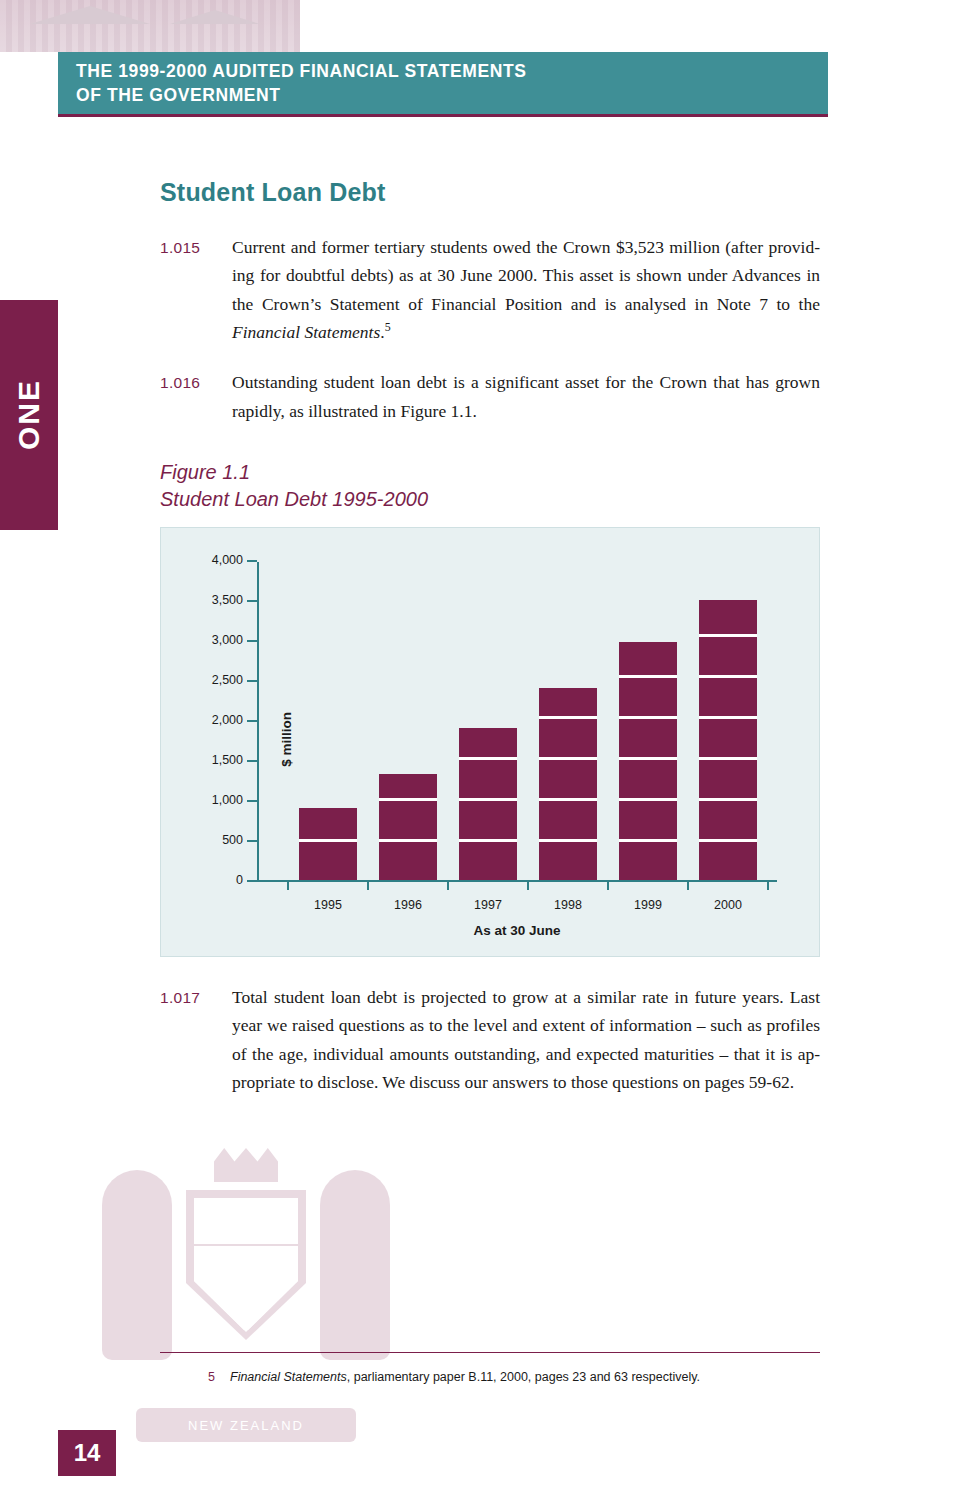ONE
The 1999-2000 Audited Financial Statements
of the Government
Student Loan Debt
1.015 Current and former tertiary students owed the Crown $3,523 million (after providing for doubtful debts) as at 30 June 2000. This asset is shown under Advances in the Crown’s Statement of Financial Position and is analysed in Note 7 to the Financial Statements.5
1.016 Outstanding student loan debt is a significant asset for the Crown that has grown rapidly, as illustrated in Figure 1.1.
Figure 1.1
Student Loan Debt 1995-2000
$ million
0
500
1,000
1,500
2,000
2,500
3,000
3,500
4,000
1995
1996
1997
1998
1999
2000
As at 30 June
1.017 Total student loan debt is projected to grow at a similar rate in future years. Last year we raised questions as to the level and extent of information – such as profiles of the age, individual amounts outstanding, and expected maturities – that it is appropriate to disclose. We discuss our answers to those questions on pages 59-62.
NEW ZEALAND
5 Financial Statements, parliamentary paper B.11, 2000, pages 23 and 63 respectively.
14